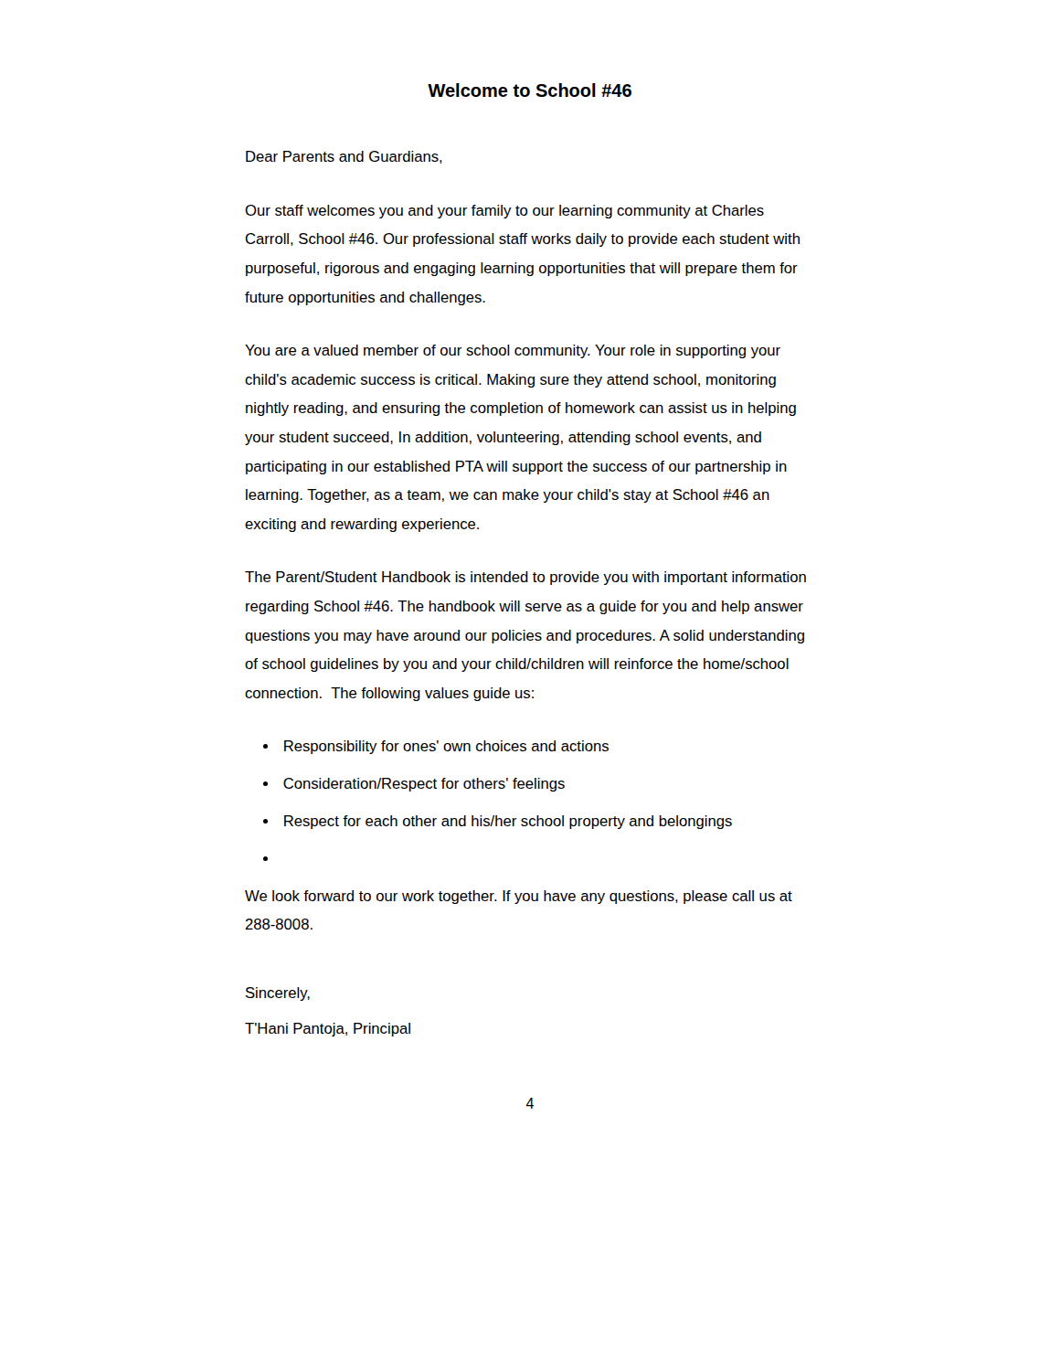Welcome to School #46
Dear Parents and Guardians,
Our staff welcomes you and your family to our learning community at Charles Carroll, School #46. Our professional staff works daily to provide each student with purposeful, rigorous and engaging learning opportunities that will prepare them for future opportunities and challenges.
You are a valued member of our school community. Your role in supporting your child's academic success is critical. Making sure they attend school, monitoring nightly reading, and ensuring the completion of homework can assist us in helping your student succeed, In addition, volunteering, attending school events, and participating in our established PTA will support the success of our partnership in learning. Together, as a team, we can make your child's stay at School #46 an exciting and rewarding experience.
The Parent/Student Handbook is intended to provide you with important information regarding School #46. The handbook will serve as a guide for you and help answer questions you may have around our policies and procedures. A solid understanding of school guidelines by you and your child/children will reinforce the home/school connection. The following values guide us:
Responsibility for ones' own choices and actions
Consideration/Respect for others' feelings
Respect for each other and his/her school property and belongings
We look forward to our work together. If you have any questions, please call us at 288-8008.
Sincerely,
T'Hani Pantoja, Principal
4